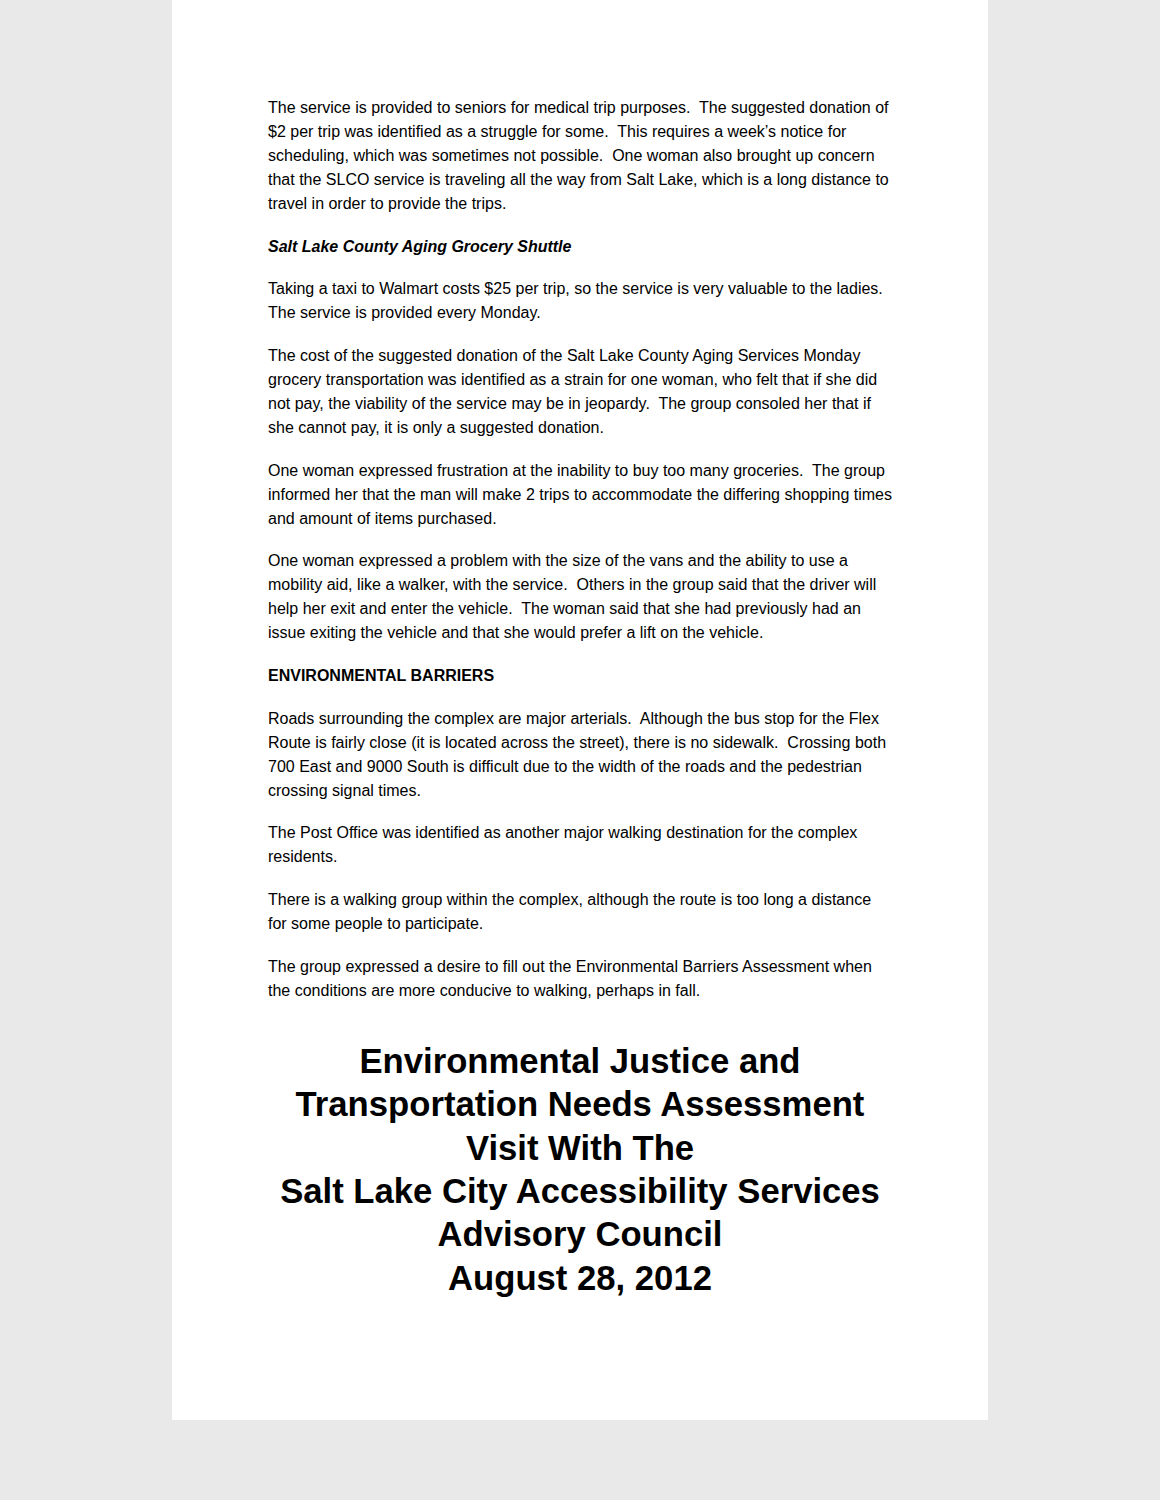The service is provided to seniors for medical trip purposes. The suggested donation of $2 per trip was identified as a struggle for some. This requires a week’s notice for scheduling, which was sometimes not possible. One woman also brought up concern that the SLCO service is traveling all the way from Salt Lake, which is a long distance to travel in order to provide the trips.
Salt Lake County Aging Grocery Shuttle
Taking a taxi to Walmart costs $25 per trip, so the service is very valuable to the ladies. The service is provided every Monday.
The cost of the suggested donation of the Salt Lake County Aging Services Monday grocery transportation was identified as a strain for one woman, who felt that if she did not pay, the viability of the service may be in jeopardy. The group consoled her that if she cannot pay, it is only a suggested donation.
One woman expressed frustration at the inability to buy too many groceries. The group informed her that the man will make 2 trips to accommodate the differing shopping times and amount of items purchased.
One woman expressed a problem with the size of the vans and the ability to use a mobility aid, like a walker, with the service. Others in the group said that the driver will help her exit and enter the vehicle. The woman said that she had previously had an issue exiting the vehicle and that she would prefer a lift on the vehicle.
Environmental Barriers
Roads surrounding the complex are major arterials. Although the bus stop for the Flex Route is fairly close (it is located across the street), there is no sidewalk. Crossing both 700 East and 9000 South is difficult due to the width of the roads and the pedestrian crossing signal times.
The Post Office was identified as another major walking destination for the complex residents.
There is a walking group within the complex, although the route is too long a distance for some people to participate.
The group expressed a desire to fill out the Environmental Barriers Assessment when the conditions are more conducive to walking, perhaps in fall.
Environmental Justice and Transportation Needs Assessment Visit With The
Salt Lake City Accessibility Services Advisory Council
August 28, 2012